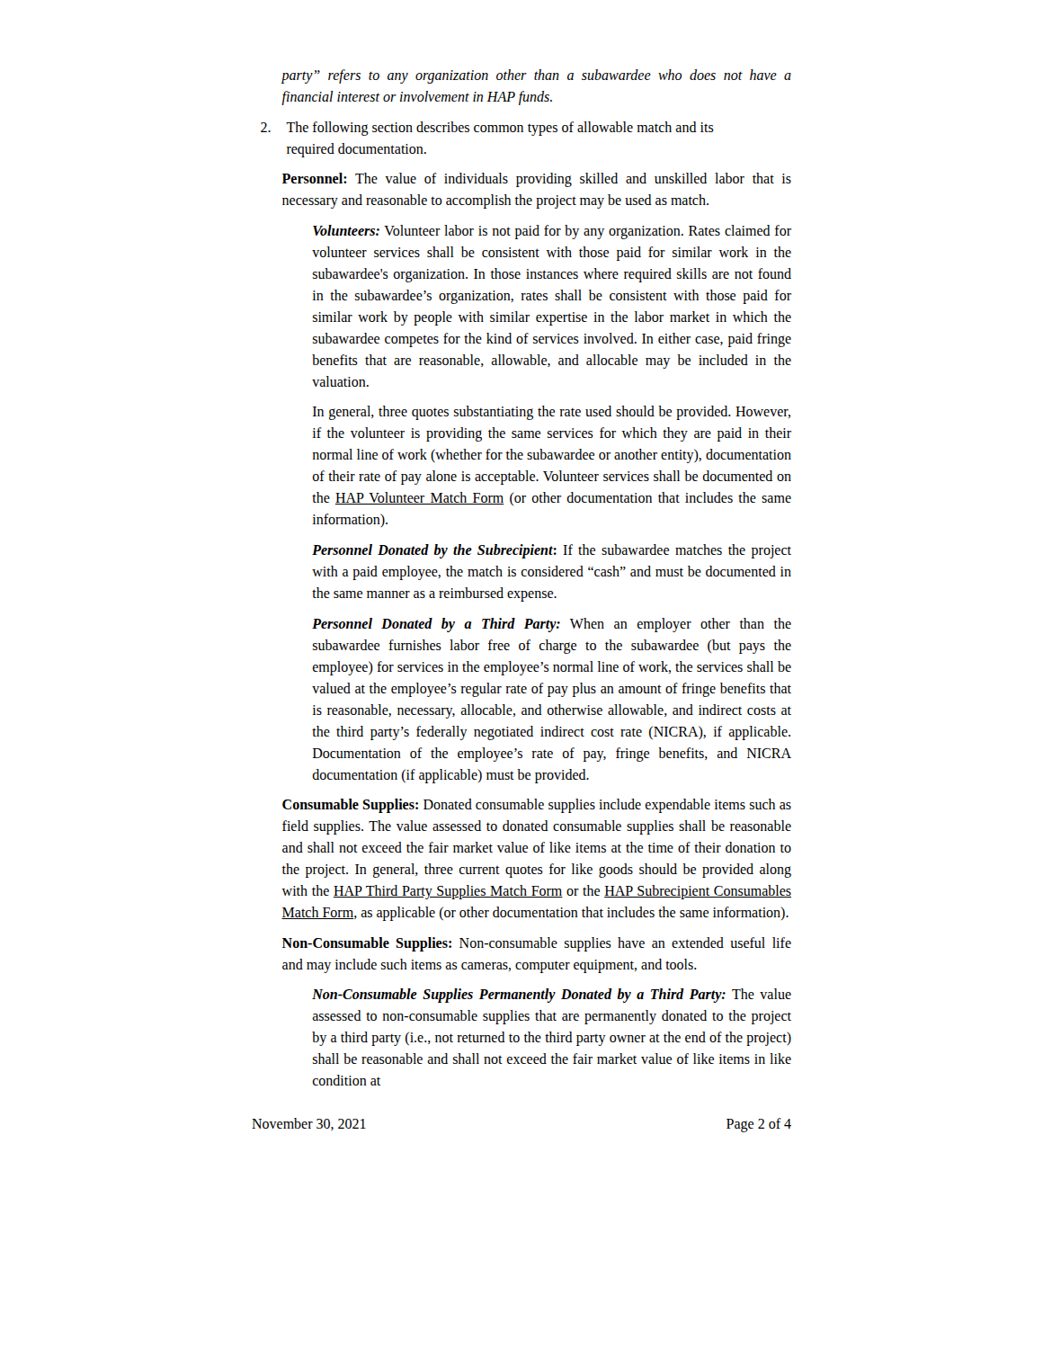party” refers to any organization other than a subawardee who does not have a financial interest or involvement in HAP funds.
2.
The following section describes common types of allowable match and its required documentation.
Personnel: The value of individuals providing skilled and unskilled labor that is necessary and reasonable to accomplish the project may be used as match.
Volunteers: Volunteer labor is not paid for by any organization. Rates claimed for volunteer services shall be consistent with those paid for similar work in the subawardee's organization. In those instances where required skills are not found in the subawardee’s organization, rates shall be consistent with those paid for similar work by people with similar expertise in the labor market in which the subawardee competes for the kind of services involved. In either case, paid fringe benefits that are reasonable, allowable, and allocable may be included in the valuation.
In general, three quotes substantiating the rate used should be provided. However, if the volunteer is providing the same services for which they are paid in their normal line of work (whether for the subawardee or another entity), documentation of their rate of pay alone is acceptable. Volunteer services shall be documented on the HAP Volunteer Match Form (or other documentation that includes the same information).
Personnel Donated by the Subrecipient: If the subawardee matches the project with a paid employee, the match is considered “cash” and must be documented in the same manner as a reimbursed expense.
Personnel Donated by a Third Party: When an employer other than the subawardee furnishes labor free of charge to the subawardee (but pays the employee) for services in the employee’s normal line of work, the services shall be valued at the employee’s regular rate of pay plus an amount of fringe benefits that is reasonable, necessary, allocable, and otherwise allowable, and indirect costs at the third party’s federally negotiated indirect cost rate (NICRA), if applicable. Documentation of the employee’s rate of pay, fringe benefits, and NICRA documentation (if applicable) must be provided.
Consumable Supplies: Donated consumable supplies include expendable items such as field supplies. The value assessed to donated consumable supplies shall be reasonable and shall not exceed the fair market value of like items at the time of their donation to the project. In general, three current quotes for like goods should be provided along with the HAP Third Party Supplies Match Form or the HAP Subrecipient Consumables Match Form, as applicable (or other documentation that includes the same information).
Non-Consumable Supplies: Non-consumable supplies have an extended useful life and may include such items as cameras, computer equipment, and tools.
Non-Consumable Supplies Permanently Donated by a Third Party: The value assessed to non-consumable supplies that are permanently donated to the project by a third party (i.e., not returned to the third party owner at the end of the project) shall be reasonable and shall not exceed the fair market value of like items in like condition at
November 30, 2021 Page 2 of 4